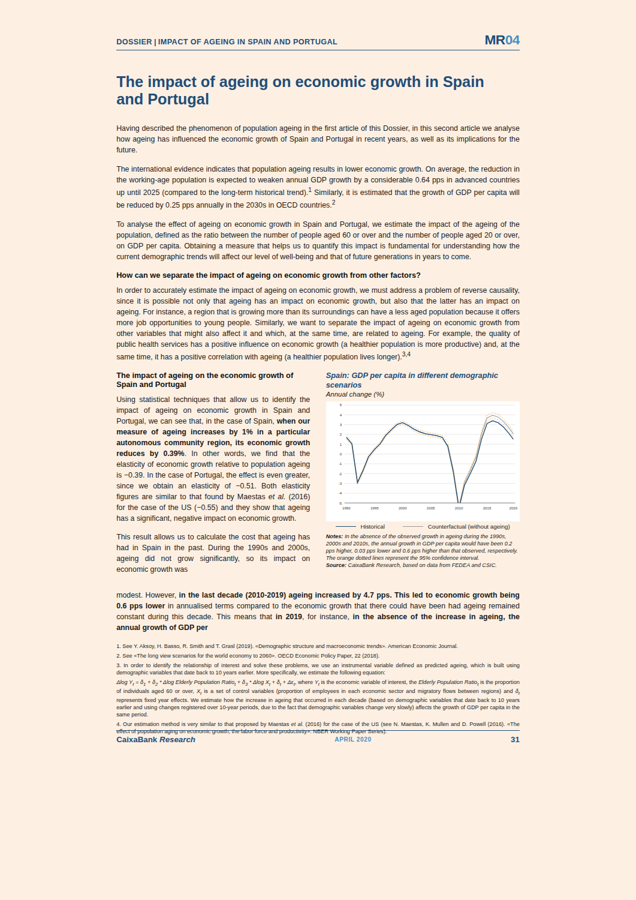DOSSIER|IMPACT OF AGEING IN SPAIN AND PORTUGAL
MR 04
The impact of ageing on economic growth in Spain
and Portugal
Having described the phenomenon of population ageing in the first article of this Dossier, in this second article we analyse how ageing has influenced the economic growth of Spain and Portugal in recent years, as well as its implications for the future.
The international evidence indicates that population ageing results in lower economic growth. On average, the reduction in the working-age population is expected to weaken annual GDP growth by a considerable 0.64 pps in advanced countries up until 2025 (compared to the long-term historical trend).1 Similarly, it is estimated that the growth of GDP per capita will be reduced by 0.25 pps annually in the 2030s in OECD countries.2
To analyse the effect of ageing on economic growth in Spain and Portugal, we estimate the impact of the ageing of the population, defined as the ratio between the number of people aged 60 or over and the number of people aged 20 or over, on GDP per capita. Obtaining a measure that helps us to quantify this impact is fundamental for understanding how the current demographic trends will affect our level of well-being and that of future generations in years to come.
How can we separate the impact of ageing on economic growth from other factors?
In order to accurately estimate the impact of ageing on economic growth, we must address a problem of reverse causality, since it is possible not only that ageing has an impact on economic growth, but also that the latter has an impact on ageing. For instance, a region that is growing more than its surroundings can have a less aged population because it offers more job opportunities to young people. Similarly, we want to separate the impact of ageing on economic growth from other variables that might also affect it and which, at the same time, are related to ageing. For example, the quality of public health services has a positive influence on economic growth (a healthier population is more productive) and, at the same time, it has a positive correlation with ageing (a healthier population lives longer).3,4
The impact of ageing on the economic growth of Spain and Portugal
Using statistical techniques that allow us to identify the impact of ageing on economic growth in Spain and Portugal, we can see that, in the case of Spain, when our measure of ageing increases by 1% in a particular autonomous community region, its economic growth reduces by 0.39%. In other words, we find that the elasticity of economic growth relative to population ageing is −0.39. In the case of Portugal, the effect is even greater, since we obtain an elasticity of −0.51. Both elasticity figures are similar to that found by Maestas et al. (2016) for the case of the US (−0.55) and they show that ageing has a significant, negative impact on economic growth.
This result allows us to calculate the cost that ageing has had in Spain in the past. During the 1990s and 2000s, ageing did not grow significantly, so its impact on economic growth was
Spain: GDP per capita in different demographic scenarios
Annual change (%)
5 4 3 2 1 0 -1 -2 -3 -4 -5 1990 1995 2000 2005 2010 2015 2020
Historical Counterfactual (without ageing)
Notes: In the absence of the observed growth in ageing during the 1990s, 2000s and 2010s, the annual growth in GDP per capita would have been 0.2 pps higher, 0.03 pps lower and 0.6 pps higher than that observed, respectively. The orange dotted lines represent the 95% confidence interval.
Source: CaixaBank Research, based on data from FEDEA and CSIC.
modest. However, in the last decade (2010-2019) ageing increased by 4.7 pps. This led to economic growth being 0.6 pps lower in annualised terms compared to the economic growth that there could have been had ageing remained constant during this decade. This means that in 2019, for instance, in the absence of the increase in ageing, the annual growth of GDP per
1. See Y. Aksoy, H. Basso, R. Smith and T. Grasl (2019). «Demographic structure and macroeconomic trends». American Economic Journal.
2. See «The long view scenarios for the world economy to 2060». OECD Economic Policy Paper, 22 (2018).
3. In order to identify the relationship of interest and solve these problems, we use an instrumental variable defined as predicted ageing, which is built using demographic variables that date back to 10 years earlier. More specifically, we estimate the following equation:
Δlog Yt = δ1 + δ2 * Δlog Elderly Population Ratiot + δ3 * Δlog Xt + δt + Δεt, where Yt is the economic variable of interest, the Elderly Population Ratiot is the proportion of individuals aged 60 or over, Xt is a set of control variables (proportion of employees in each economic sector and migratory flows between regions) and δt represents fixed year effects. We estimate how the increase in ageing that occurred in each decade (based on demographic variables that date back to 10 years earlier and using changes registered over 10-year periods, due to the fact that demographic variables change very slowly) affects the growth of GDP per capita in the same period.
4. Our estimation method is very similar to that proposed by Maestas et al. (2016) for the case of the US (see N. Maestas, K. Mullen and D. Powell (2016). «The effect of population aging on economic growth, the labor force and productivity». NBER Working Paper Series).
CaixaBank Research
APRIL 2020
31